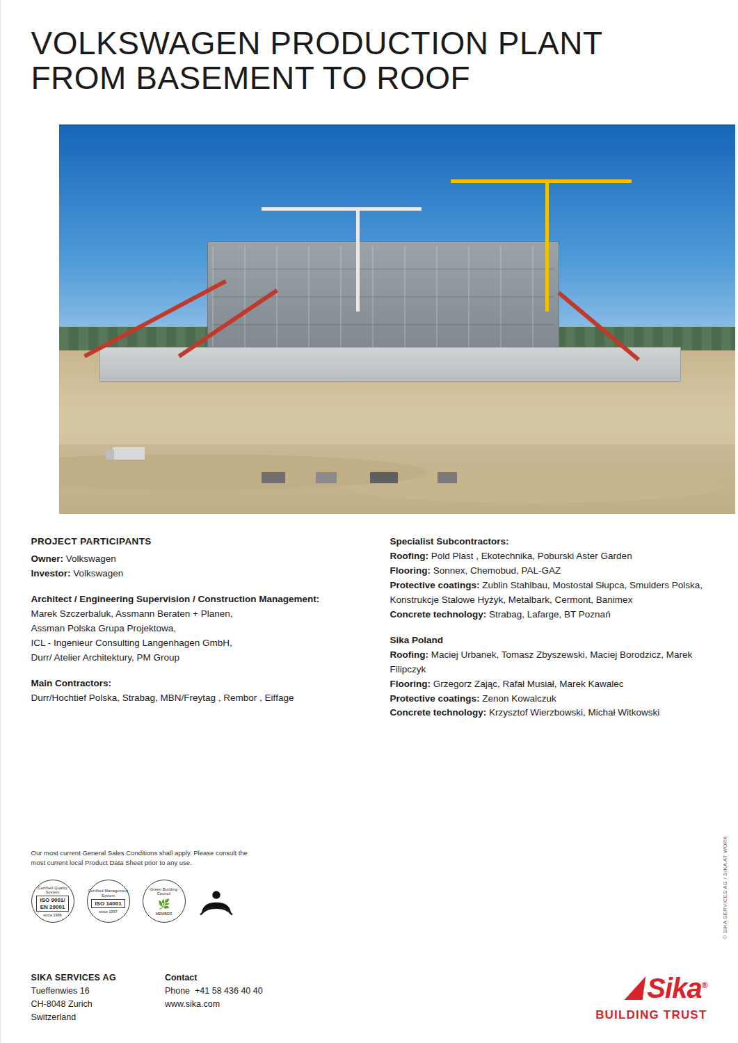Volkswagen Production Plant
From Basement to Roof
Project Participants
Owner: Volkswagen
Investor: Volkswagen
Architect / Engineering Supervision / Construction Management:
Marek Szczerbaluk, Assmann Beraten + Planen,
Assman Polska Grupa Projektowa,
ICL - Ingenieur Consulting Langenhagen GmbH,
Durr/ Atelier Architektury, PM Group
Main Contractors:
Durr/Hochtief Polska, Strabag, MBN/Freytag , Rembor , Eiffage
Specialist Subcontractors:
Roofing: Pold Plast , Ekotechnika, Poburski Aster Garden
Flooring: Sonnex, Chemobud, PAL-GAZ
Protective coatings: Zublin Stahlbau, Mostostal Słupca, Smulders Polska, Konstrukcje Stalowe Hyżyk, Metalbark, Cermont, Banimex
Concrete technology: Strabag, Lafarge, BT Poznań
Sika Poland
Roofing: Maciej Urbanek, Tomasz Zbyszewski, Maciej Borodzicz, Marek Filipczyk
Flooring: Grzegorz Zając, Rafał Musiał, Marek Kawalec
Protective coatings: Zenon Kowalczuk
Concrete technology: Krzysztof Wierzbowski, Michał Witkowski
Our most current General Sales Conditions shall apply. Please consult the most current local Product Data Sheet prior to any use.
Certified Quality System ISO 9001/
EN 29001 since 1986
Certified Management System ISO 14001 since 1997
Green Building Council 🌿 MEMBER
© SIKA SERVICES AG / SIKA AT WORK
SIKA SERVICES AG
Tueffenwies 16
CH-8048 Zurich
Switzerland
Contact
Phone +41 58 436 40 40
www.sika.com
Sika®
Building Trust